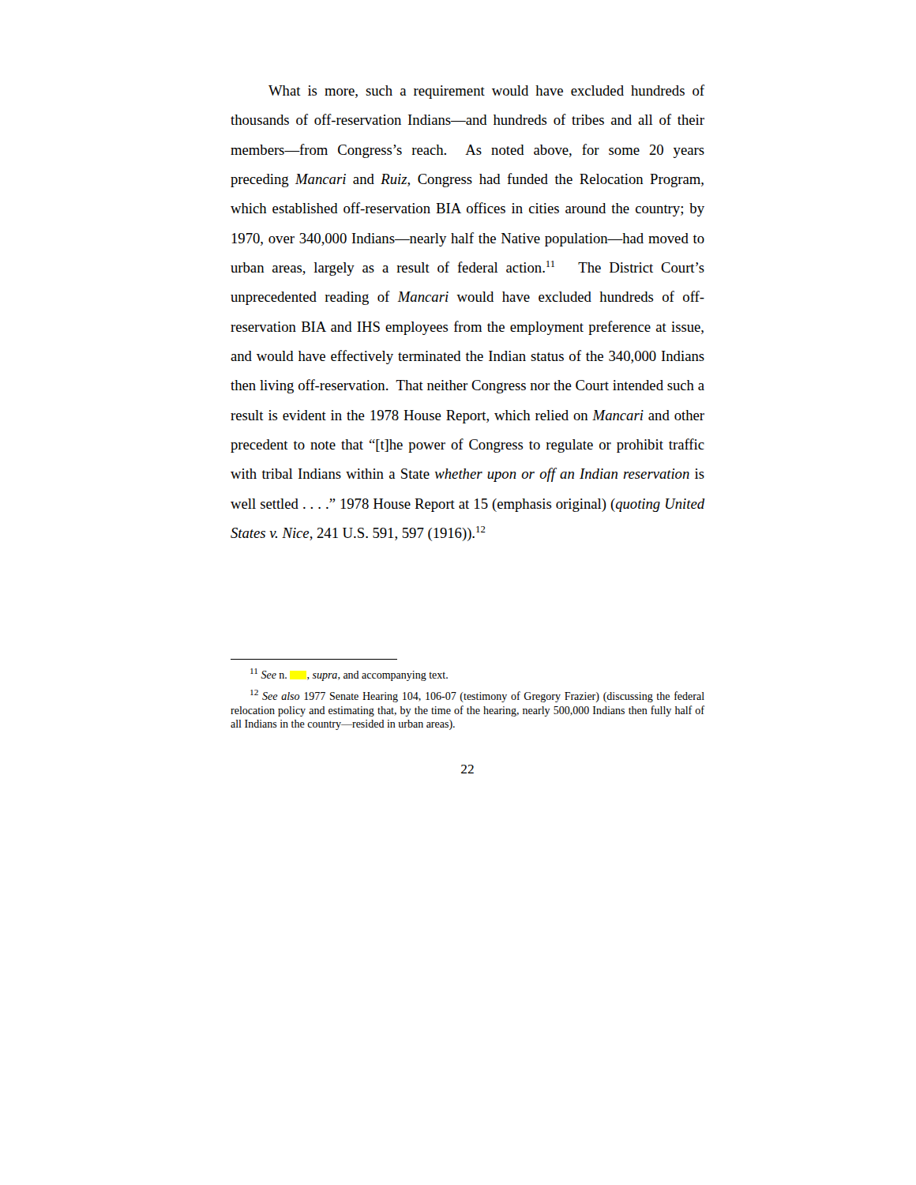What is more, such a requirement would have excluded hundreds of thousands of off-reservation Indians—and hundreds of tribes and all of their members—from Congress’s reach. As noted above, for some 20 years preceding Mancari and Ruiz, Congress had funded the Relocation Program, which established off-reservation BIA offices in cities around the country; by 1970, over 340,000 Indians—nearly half the Native population—had moved to urban areas, largely as a result of federal action.11 The District Court’s unprecedented reading of Mancari would have excluded hundreds of off-reservation BIA and IHS employees from the employment preference at issue, and would have effectively terminated the Indian status of the 340,000 Indians then living off-reservation. That neither Congress nor the Court intended such a result is evident in the 1978 House Report, which relied on Mancari and other precedent to note that “[t]he power of Congress to regulate or prohibit traffic with tribal Indians within a State whether upon or off an Indian reservation is well settled . . . .” 1978 House Report at 15 (emphasis original) (quoting United States v. Nice, 241 U.S. 591, 597 (1916)).12
11 See n. , supra, and accompanying text.
12 See also 1977 Senate Hearing 104, 106-07 (testimony of Gregory Frazier) (discussing the federal relocation policy and estimating that, by the time of the hearing, nearly 500,000 Indians then fully half of all Indians in the country—resided in urban areas).
22